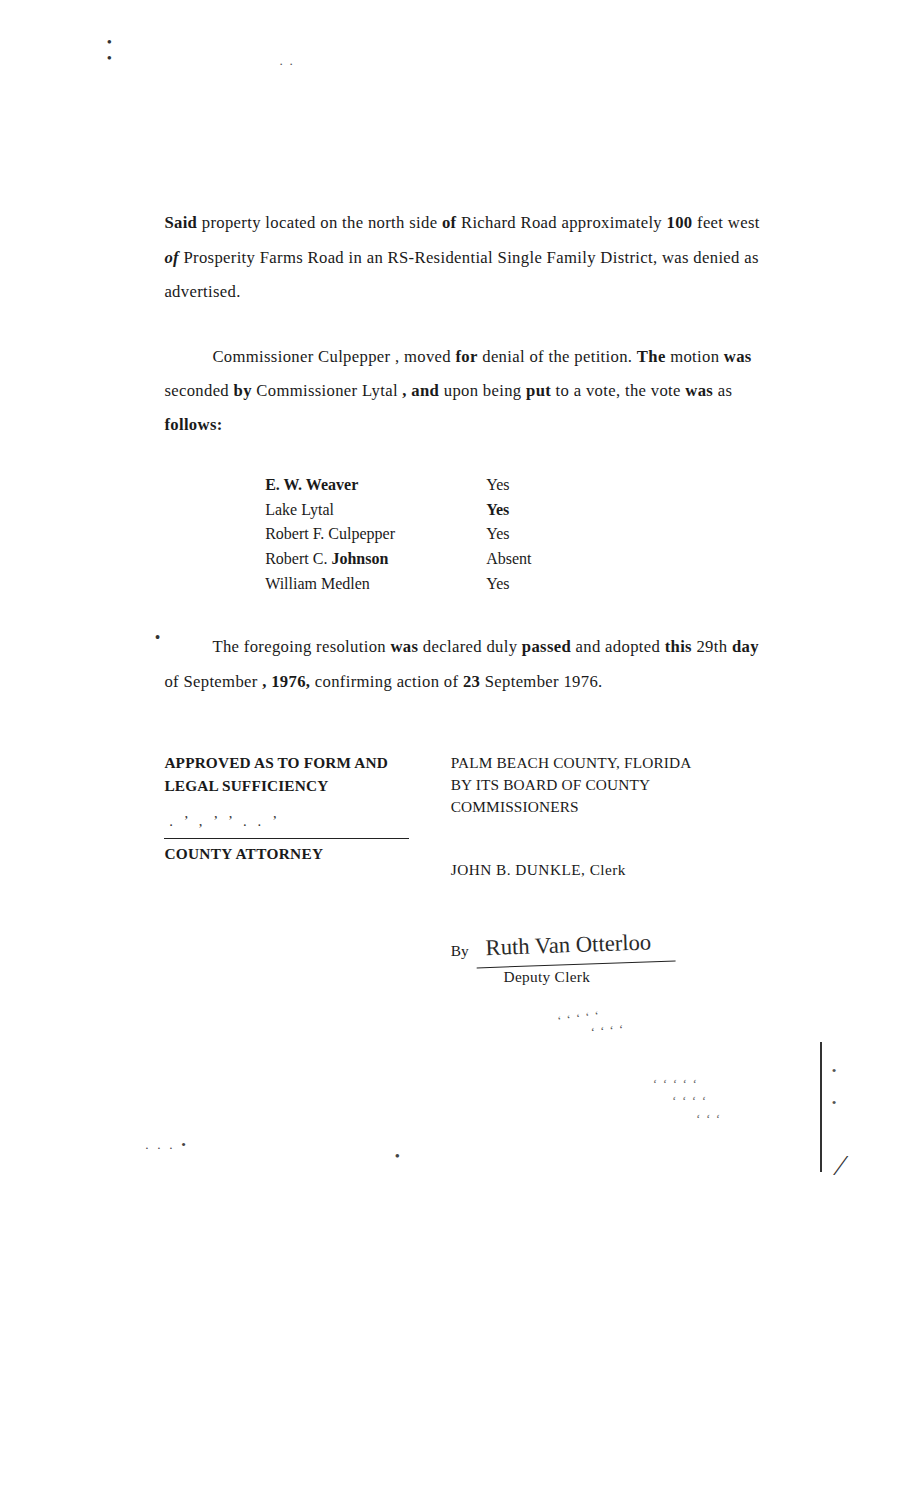• •
. .
Said property located on the north side of Richard Road approximately 100 feet west of Prosperity Farms Road in an RS-Residential Single Family District, was denied as advertised.
Commissioner Culpepper , moved for denial of the petition. The motion was seconded by Commissioner Lytal , and upon being put to a vote, the vote was as follows:
| E. W. Weaver | Yes |
| Lake Lytal | Yes |
| Robert F. Culpepper | Yes |
| Robert C. Johnson | Absent |
| William Medlen | Yes |
The foregoing resolution was declared duly passed and adopted this 29th day of September , 1976, confirming action of 23 September 1976.
APPROVED AS TO FORM AND
LEGAL SUFFICIENCY
. ’ , ’ ’ . . ’
COUNTY ATTORNEY
PALM BEACH COUNTY, FLORIDA
BY ITS BOARD OF COUNTY
COMMISSIONERS
JOHN B. DUNKLE, Clerk
By Ruth Van Otterloo
Deputy Clerk
‘ ‘ ‘ ‘ ‘ ‘ ‘ ‘ ‘
‘ ‘ ‘ ‘ ‘ ‘ ‘ ‘ ‘ ‘ ‘ ‘
•
. . . •
• •
⁄
•